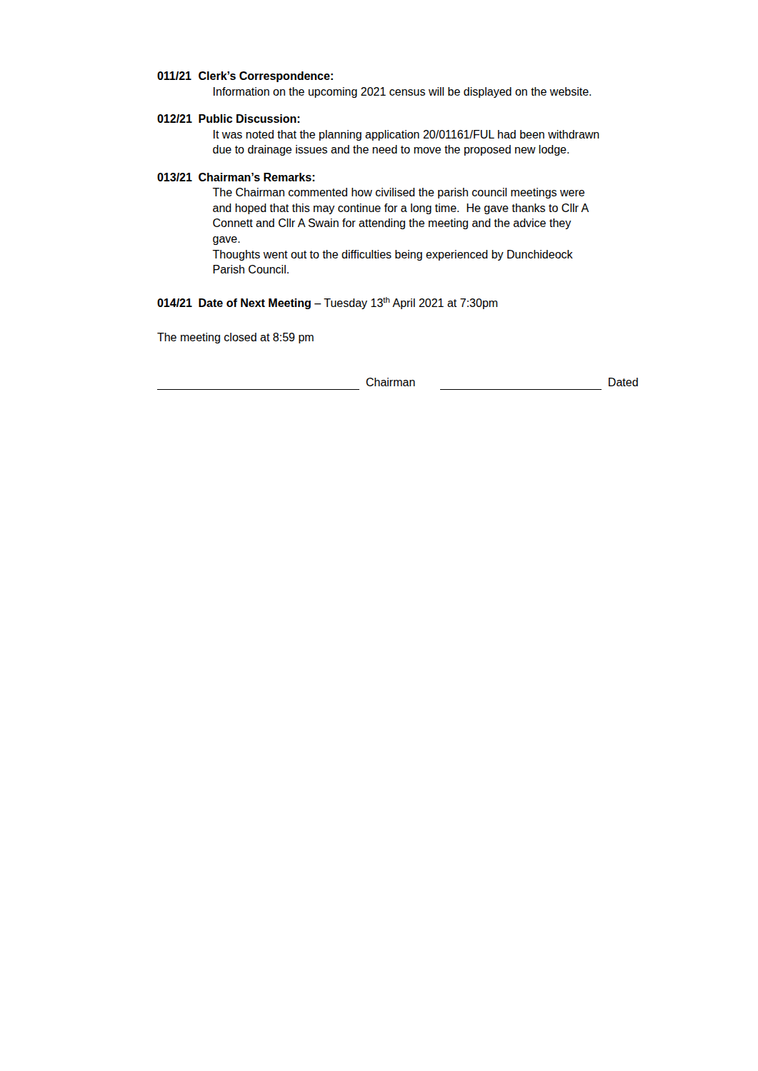011/21 Clerk’s Correspondence:
Information on the upcoming 2021 census will be displayed on the website.
012/21 Public Discussion:
It was noted that the planning application 20/01161/FUL had been withdrawn due to drainage issues and the need to move the proposed new lodge.
013/21 Chairman’s Remarks:
The Chairman commented how civilised the parish council meetings were and hoped that this may continue for a long time. He gave thanks to Cllr A Connett and Cllr A Swain for attending the meeting and the advice they gave.
Thoughts went out to the difficulties being experienced by Dunchideock Parish Council.
014/21 Date of Next Meeting – Tuesday 13th April 2021 at 7:30pm
The meeting closed at 8:59 pm
Chairman
Dated